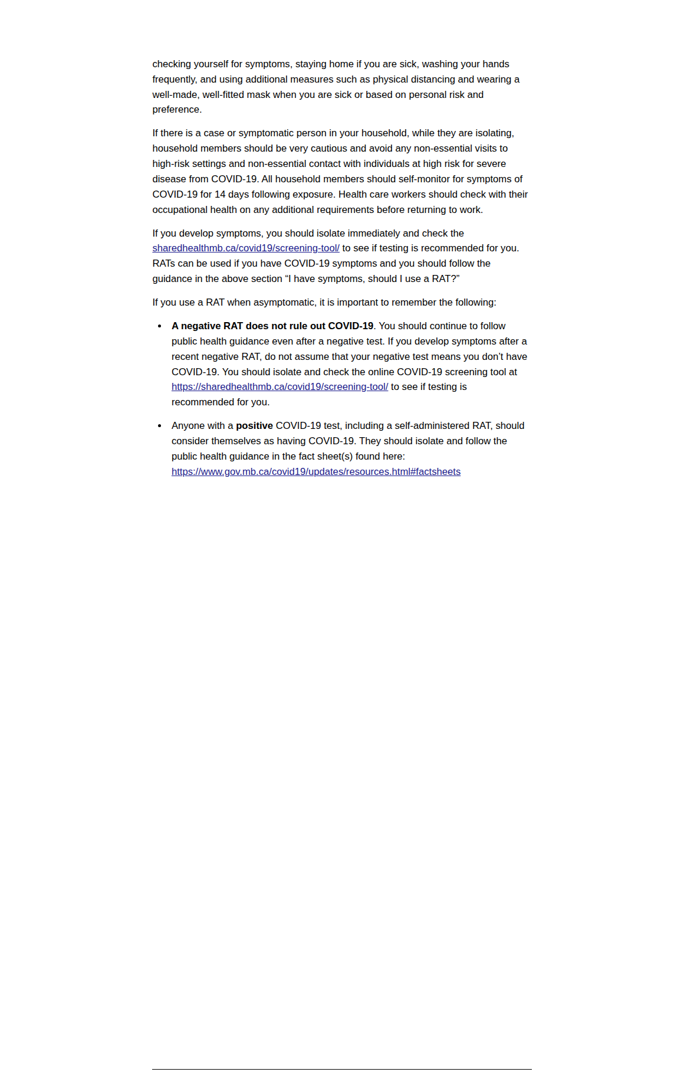checking yourself for symptoms, staying home if you are sick, washing your hands frequently, and using additional measures such as physical distancing and wearing a well-made, well-fitted mask when you are sick or based on personal risk and preference.
If there is a case or symptomatic person in your household, while they are isolating, household members should be very cautious and avoid any non-essential visits to high-risk settings and non-essential contact with individuals at high risk for severe disease from COVID-19. All household members should self-monitor for symptoms of COVID-19 for 14 days following exposure. Health care workers should check with their occupational health on any additional requirements before returning to work.
If you develop symptoms, you should isolate immediately and check the sharedhealthmb.ca/covid19/screening-tool/ to see if testing is recommended for you. RATs can be used if you have COVID-19 symptoms and you should follow the guidance in the above section “I have symptoms, should I use a RAT?”
If you use a RAT when asymptomatic, it is important to remember the following:
A negative RAT does not rule out COVID-19. You should continue to follow public health guidance even after a negative test. If you develop symptoms after a recent negative RAT, do not assume that your negative test means you don’t have COVID-19. You should isolate and check the online COVID-19 screening tool at https://sharedhealthmb.ca/covid19/screening-tool/ to see if testing is recommended for you.
Anyone with a positive COVID-19 test, including a self-administered RAT, should consider themselves as having COVID-19. They should isolate and follow the public health guidance in the fact sheet(s) found here: https://www.gov.mb.ca/covid19/updates/resources.html#factsheets